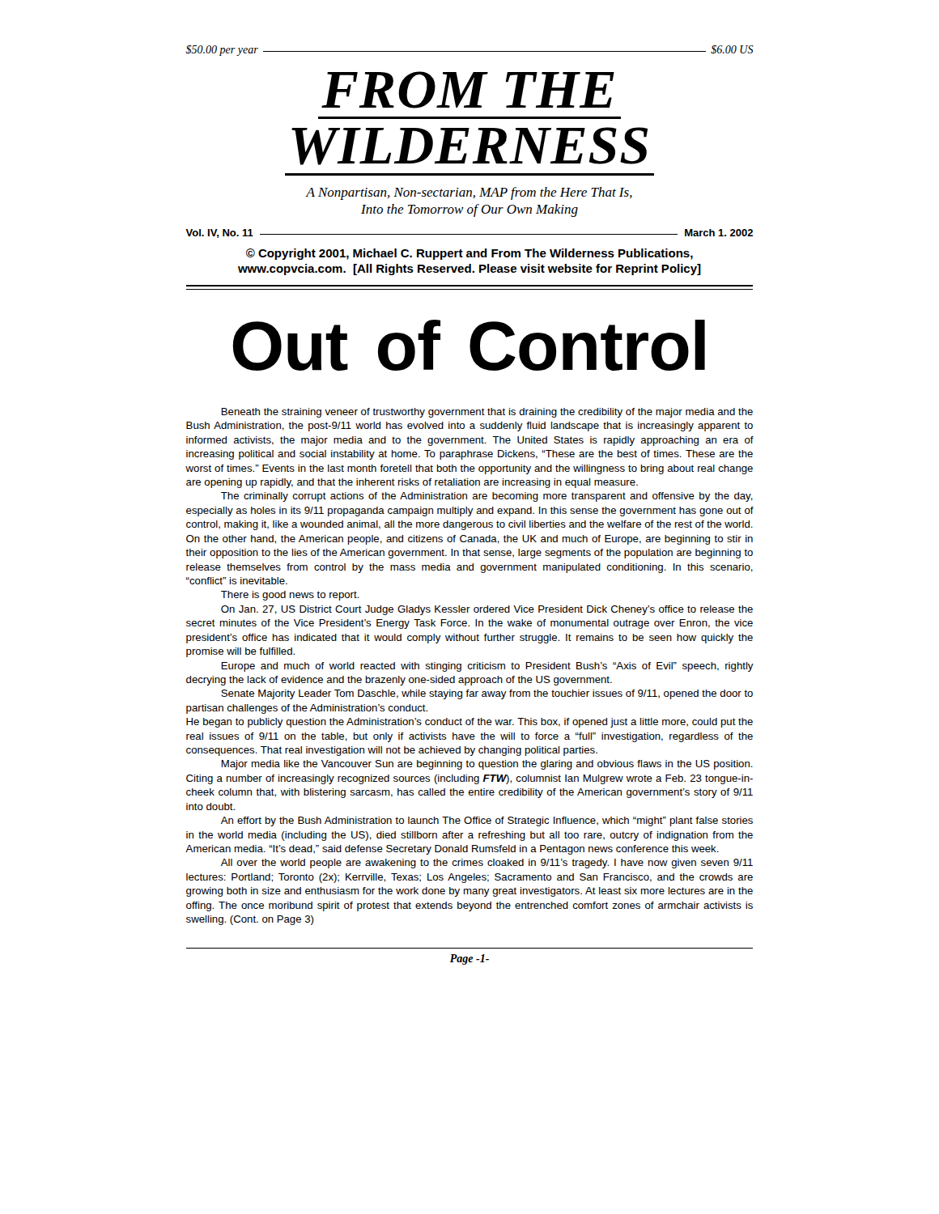$50.00 per year $6.00 US
FROM THE
WILDERNESS
A Nonpartisan, Non-sectarian, MAP from the Here That Is,
Into the Tomorrow of Our Own Making
Vol. IV, No. 11 March 1. 2002
© Copyright 2001, Michael C. Ruppert and From The Wilderness Publications,
www.copvcia.com. [All Rights Reserved. Please visit website for Reprint Policy]
Out of Control
Beneath the straining veneer of trustworthy government that is draining the credibility of the major media and the Bush Administration, the post-9/11 world has evolved into a suddenly fluid landscape that is increasingly apparent to informed activists, the major media and to the government. The United States is rapidly approaching an era of increasing political and social instability at home. To paraphrase Dickens, “These are the best of times. These are the worst of times.” Events in the last month foretell that both the opportunity and the willingness to bring about real change are opening up rapidly, and that the inherent risks of retaliation are increasing in equal measure.
The criminally corrupt actions of the Administration are becoming more transparent and offensive by the day, especially as holes in its 9/11 propaganda campaign multiply and expand. In this sense the government has gone out of control, making it, like a wounded animal, all the more dangerous to civil liberties and the welfare of the rest of the world. On the other hand, the American people, and citizens of Canada, the UK and much of Europe, are beginning to stir in their opposition to the lies of the American government. In that sense, large segments of the population are beginning to release themselves from control by the mass media and government manipulated conditioning. In this scenario, “conflict” is inevitable.
There is good news to report.
On Jan. 27, US District Court Judge Gladys Kessler ordered Vice President Dick Cheney’s office to release the secret minutes of the Vice President’s Energy Task Force. In the wake of monumental outrage over Enron, the vice president’s office has indicated that it would comply without further struggle. It remains to be seen how quickly the promise will be fulfilled.
Europe and much of world reacted with stinging criticism to President Bush’s “Axis of Evil” speech, rightly decrying the lack of evidence and the brazenly one-sided approach of the US government.
Senate Majority Leader Tom Daschle, while staying far away from the touchier issues of 9/11, opened the door to partisan challenges of the Administration’s conduct.
He began to publicly question the Administration’s conduct of the war. This box, if opened just a little more, could put the real issues of 9/11 on the table, but only if activists have the will to force a “full” investigation, regardless of the consequences. That real investigation will not be achieved by changing political parties.
Major media like the Vancouver Sun are beginning to question the glaring and obvious flaws in the US position. Citing a number of increasingly recognized sources (including FTW), columnist Ian Mulgrew wrote a Feb. 23 tongue-in-cheek column that, with blistering sarcasm, has called the entire credibility of the American government’s story of 9/11 into doubt.
An effort by the Bush Administration to launch The Office of Strategic Influence, which “might” plant false stories in the world media (including the US), died stillborn after a refreshing but all too rare, outcry of indignation from the American media. “It’s dead,” said defense Secretary Donald Rumsfeld in a Pentagon news conference this week.
All over the world people are awakening to the crimes cloaked in 9/11’s tragedy. I have now given seven 9/11 lectures: Portland; Toronto (2x); Kerrville, Texas; Los Angeles; Sacramento and San Francisco, and the crowds are growing both in size and enthusiasm for the work done by many great investigators. At least six more lectures are in the offing. The once moribund spirit of protest that extends beyond the entrenched comfort zones of armchair activists is swelling. (Cont. on Page 3)
Page -1-